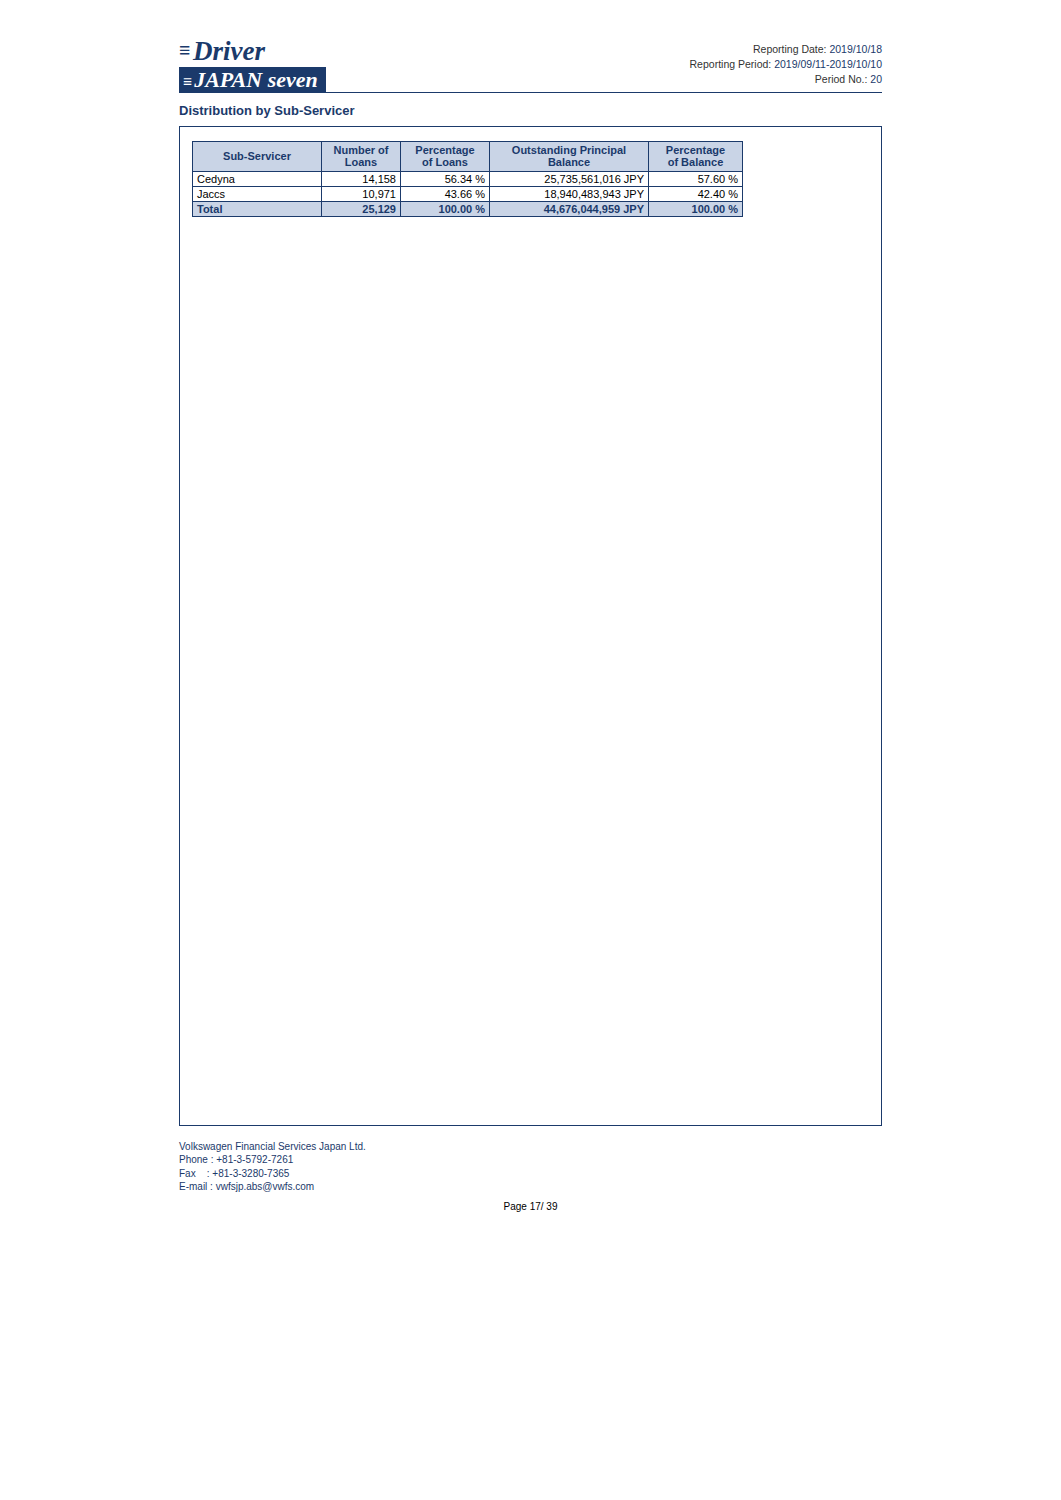Driver
≡JAPAN seven
Reporting Date: 2019/10/18
Reporting Period: 2019/09/11-2019/10/10
Period No.: 20
Distribution by Sub-Servicer
| Sub-Servicer | Number of Loans | Percentage of Loans | Outstanding Principal Balance | Percentage of Balance |
| --- | --- | --- | --- | --- |
| Cedyna | 14,158 | 56.34 % | 25,735,561,016 JPY | 57.60 % |
| Jaccs | 10,971 | 43.66 % | 18,940,483,943 JPY | 42.40 % |
| Total | 25,129 | 100.00 % | 44,676,044,959 JPY | 100.00 % |
Volkswagen Financial Services Japan Ltd.
Phone : +81-3-5792-7261
Fax : +81-3-3280-7365
E-mail : vwfsjp.abs@vwfs.com
Page 17/ 39